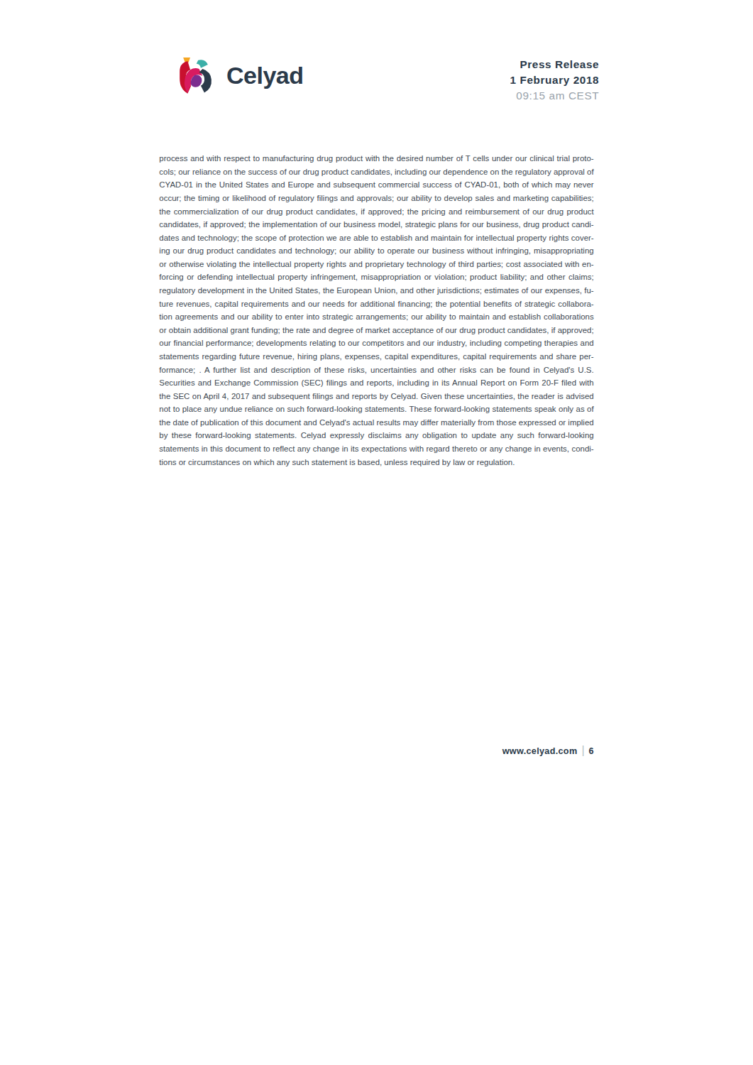Celyad
Press Release
1 February 2018
09:15 am CEST
process and with respect to manufacturing drug product with the desired number of T cells under our clinical trial protocols; our reliance on the success of our drug product candidates, including our dependence on the regulatory approval of CYAD-01 in the United States and Europe and subsequent commercial success of CYAD-01, both of which may never occur; the timing or likelihood of regulatory filings and approvals; our ability to develop sales and marketing capabilities; the commercialization of our drug product candidates, if approved; the pricing and reimbursement of our drug product candidates, if approved; the implementation of our business model, strategic plans for our business, drug product candidates and technology; the scope of protection we are able to establish and maintain for intellectual property rights covering our drug product candidates and technology; our ability to operate our business without infringing, misappropriating or otherwise violating the intellectual property rights and proprietary technology of third parties; cost associated with enforcing or defending intellectual property infringement, misappropriation or violation; product liability; and other claims; regulatory development in the United States, the European Union, and other jurisdictions; estimates of our expenses, future revenues, capital requirements and our needs for additional financing; the potential benefits of strategic collaboration agreements and our ability to enter into strategic arrangements; our ability to maintain and establish collaborations or obtain additional grant funding; the rate and degree of market acceptance of our drug product candidates, if approved; our financial performance; developments relating to our competitors and our industry, including competing therapies and statements regarding future revenue, hiring plans, expenses, capital expenditures, capital requirements and share performance; . A further list and description of these risks, uncertainties and other risks can be found in Celyad's U.S. Securities and Exchange Commission (SEC) filings and reports, including in its Annual Report on Form 20-F filed with the SEC on April 4, 2017 and subsequent filings and reports by Celyad. Given these uncertainties, the reader is advised not to place any undue reliance on such forward-looking statements. These forward-looking statements speak only as of the date of publication of this document and Celyad's actual results may differ materially from those expressed or implied by these forward-looking statements. Celyad expressly disclaims any obligation to update any such forward-looking statements in this document to reflect any change in its expectations with regard thereto or any change in events, conditions or circumstances on which any such statement is based, unless required by law or regulation.
www.celyad.com|6